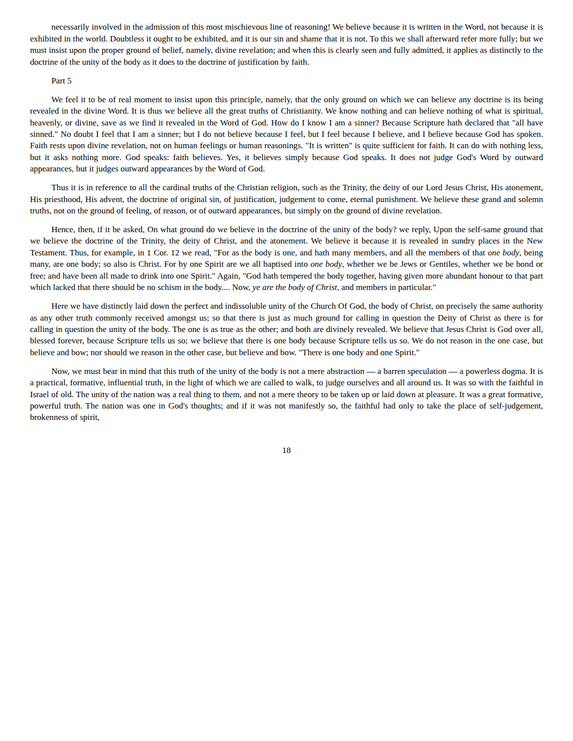necessarily involved in the admission of this most mischievous line of reasoning! We believe because it is written in the Word, not because it is exhibited in the world. Doubtless it ought to be exhibited, and it is our sin and shame that it is not. To this we shall afterward refer more fully; but we must insist upon the proper ground of belief, namely, divine revelation; and when this is clearly seen and fully admitted, it applies as distinctly to the doctrine of the unity of the body as it does to the doctrine of justification by faith.
Part 5
We feel it to be of real moment to insist upon this principle, namely, that the only ground on which we can believe any doctrine is its being revealed in the divine Word. It is thus we believe all the great truths of Christianity. We know nothing and can believe nothing of what is spiritual, heavenly, or divine, save as we find it revealed in the Word of God. How do I know I am a sinner? Because Scripture hath declared that "all have sinned." No doubt I feel that I am a sinner; but I do not believe because I feel, but I feel because I believe, and I believe because God has spoken. Faith rests upon divine revelation, not on human feelings or human reasonings. "It is written" is quite sufficient for faith. It can do with nothing less, but it asks nothing more. God speaks: faith believes. Yes, it believes simply because God speaks. It does not judge God's Word by outward appearances, but it judges outward appearances by the Word of God.
Thus it is in reference to all the cardinal truths of the Christian religion, such as the Trinity, the deity of our Lord Jesus Christ, His atonement, His priesthood, His advent, the doctrine of original sin, of justification, judgement to come, eternal punishment. We believe these grand and solemn truths, not on the ground of feeling, of reason, or of outward appearances, but simply on the ground of divine revelation.
Hence, then, if it be asked, On what ground do we believe in the doctrine of the unity of the body? we reply, Upon the self-same ground that we believe the doctrine of the Trinity, the deity of Christ, and the atonement. We believe it because it is revealed in sundry places in the New Testament. Thus, for example, in 1 Cor. 12 we read, "For as the body is one, and hath many members, and all the members of that one body, being many, are one body; so also is Christ. For by one Spirit are we all baptised into one body, whether we be Jews or Gentiles, whether we be bond or free; and have been all made to drink into one Spirit." Again, "God hath tempered the body together, having given more abundant honour to that part which lacked that there should be no schism in the body.... Now, ye are the body of Christ, and members in particular."
Here we have distinctly laid down the perfect and indissoluble unity of the Church Of God, the body of Christ, on precisely the same authority as any other truth commonly received amongst us; so that there is just as much ground for calling in question the Deity of Christ as there is for calling in question the unity of the body. The one is as true as the other; and both are divinely revealed. We believe that Jesus Christ is God over all, blessed forever, because Scripture tells us so; we believe that there is one body because Scripture tells us so. We do not reason in the one case, but believe and bow; nor should we reason in the other case, but believe and bow. "There is one body and one Spirit."
Now, we must bear in mind that this truth of the unity of the body is not a mere abstraction — a barren speculation — a powerless dogma. It is a practical, formative, influential truth, in the light of which we are called to walk, to judge ourselves and all around us. It was so with the faithful in Israel of old. The unity of the nation was a real thing to them, and not a mere theory to be taken up or laid down at pleasure. It was a great formative, powerful truth. The nation was one in God's thoughts; and if it was not manifestly so, the faithful had only to take the place of self-judgement, brokenness of spirit,
18